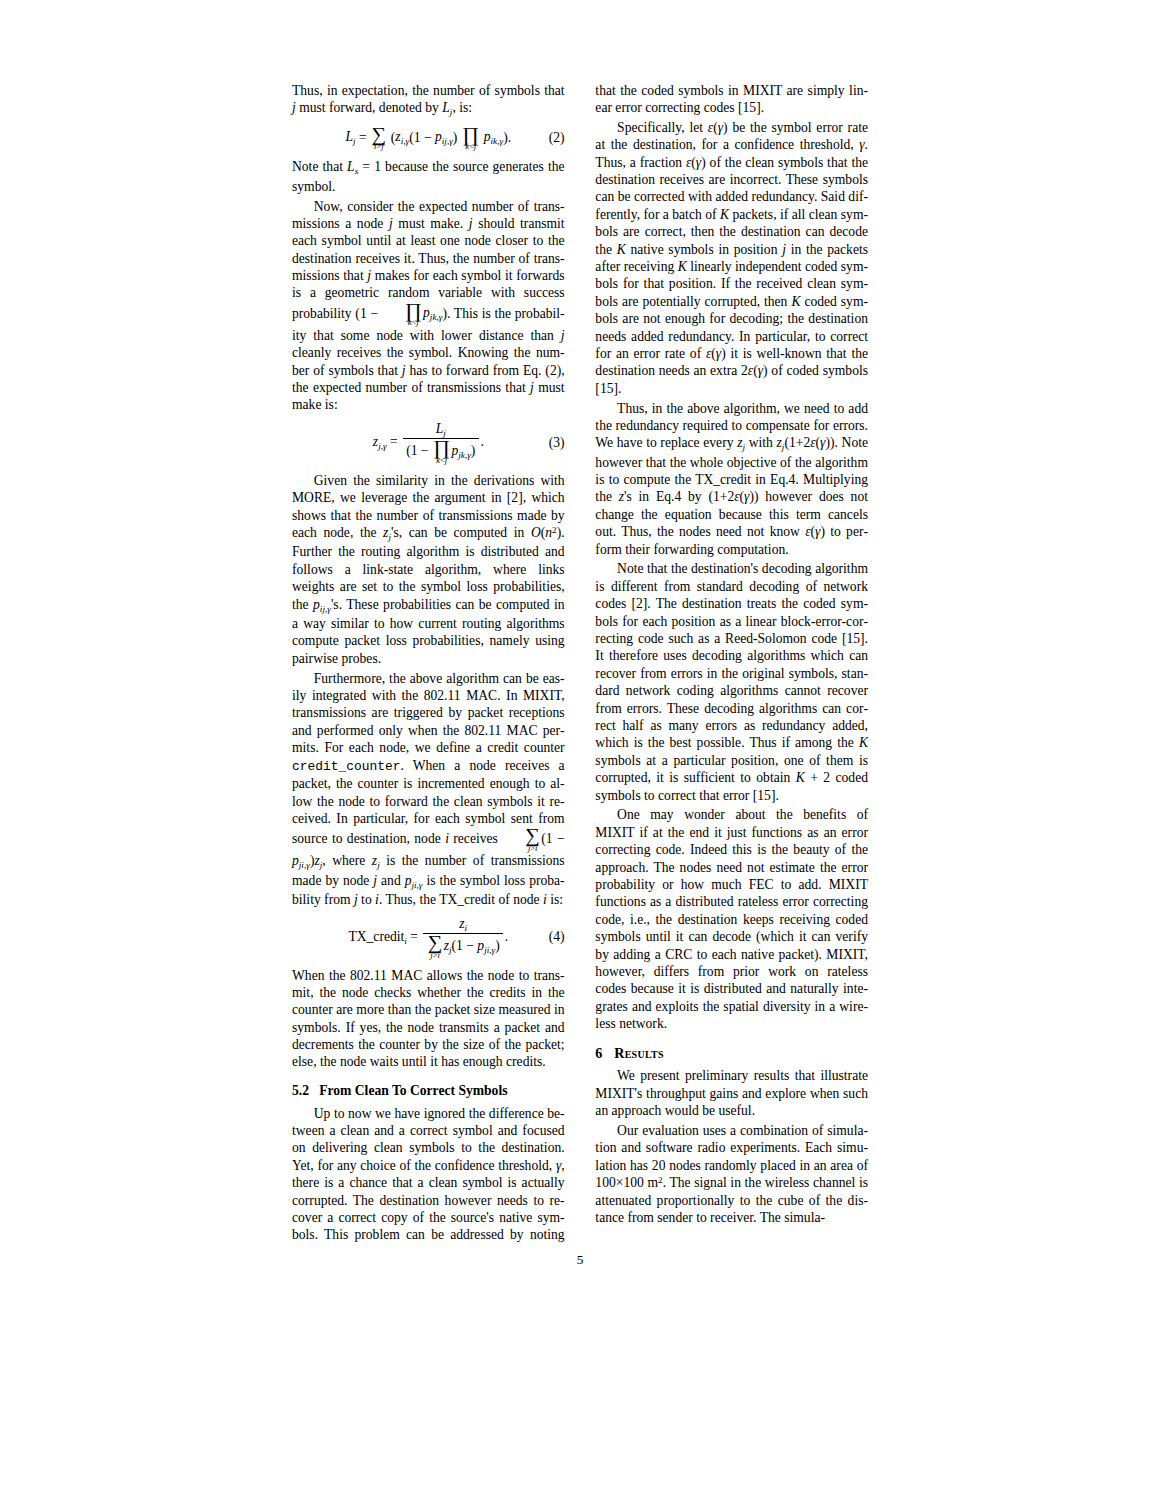Thus, in expectation, the number of symbols that j must forward, denoted by Lj, is:
Lj = ∑i>j (zi,γ(1 − pij,γ) ∏k<j pik,γ). (2)
Note that Ls = 1 because the source generates the symbol.
Now, consider the expected number of transmissions a node j must make. j should transmit each symbol until at least one node closer to the destination receives it. Thus, the number of transmissions that j makes for each symbol it forwards is a geometric random variable with success probability (1 − ∏k<j pjk,γ). This is the probability that some node with lower distance than j cleanly receives the symbol. Knowing the number of symbols that j has to forward from Eq. (2), the expected number of transmissions that j must make is:
zj,γ = Lj (1 − ∏k<j pjk,γ) . (3)
Given the similarity in the derivations with MORE, we leverage the argument in [2], which shows that the number of transmissions made by each node, the zj's, can be computed in O(n2). Further the routing algorithm is distributed and follows a link-state algorithm, where links weights are set to the symbol loss probabilities, the pij,γ's. These probabilities can be computed in a way similar to how current routing algorithms compute packet loss probabilities, namely using pairwise probes.
Furthermore, the above algorithm can be easily integrated with the 802.11 MAC. In MIXIT, transmissions are triggered by packet receptions and performed only when the 802.11 MAC permits. For each node, we define a credit counter credit_counter. When a node receives a packet, the counter is incremented enough to allow the node to forward the clean symbols it received. In particular, for each symbol sent from source to destination, node i receives ∑j>i(1 − pji,γ)zj, where zj is the number of transmissions made by node j and pji,γ is the symbol loss probability from j to i. Thus, the TX_credit of node i is:
TX_crediti = zi ∑j>i zj(1 − pji,γ) . (4)
When the 802.11 MAC allows the node to transmit, the node checks whether the credits in the counter are more than the packet size measured in symbols. If yes, the node transmits a packet and decrements the counter by the size of the packet; else, the node waits until it has enough credits.
5.2 From Clean To Correct Symbols
Up to now we have ignored the difference between a clean and a correct symbol and focused on delivering clean symbols to the destination. Yet, for any choice of the confidence threshold, γ, there is a chance that a clean symbol is actually corrupted. The destination however needs to recover a correct copy of the source's native symbols. This problem can be addressed by noting that the coded symbols in MIXIT are simply linear error correcting codes [15].
Specifically, let ε(γ) be the symbol error rate at the destination, for a confidence threshold, γ. Thus, a fraction ε(γ) of the clean symbols that the destination receives are incorrect. These symbols can be corrected with added redundancy. Said differently, for a batch of K packets, if all clean symbols are correct, then the destination can decode the K native symbols in position j in the packets after receiving K linearly independent coded symbols for that position. If the received clean symbols are potentially corrupted, then K coded symbols are not enough for decoding; the destination needs added redundancy. In particular, to correct for an error rate of ε(γ) it is well-known that the destination needs an extra 2ε(γ) of coded symbols [15].
Thus, in the above algorithm, we need to add the redundancy required to compensate for errors. We have to replace every zj with zj(1+2ε(γ)). Note however that the whole objective of the algorithm is to compute the TX_credit in Eq.4. Multiplying the z's in Eq.4 by (1+2ε(γ)) however does not change the equation because this term cancels out. Thus, the nodes need not know ε(γ) to perform their forwarding computation.
Note that the destination's decoding algorithm is different from standard decoding of network codes [2]. The destination treats the coded symbols for each position as a linear block-error-correcting code such as a Reed-Solomon code [15]. It therefore uses decoding algorithms which can recover from errors in the original symbols, standard network coding algorithms cannot recover from errors. These decoding algorithms can correct half as many errors as redundancy added, which is the best possible. Thus if among the K symbols at a particular position, one of them is corrupted, it is sufficient to obtain K + 2 coded symbols to correct that error [15].
One may wonder about the benefits of MIXIT if at the end it just functions as an error correcting code. Indeed this is the beauty of the approach. The nodes need not estimate the error probability or how much FEC to add. MIXIT functions as a distributed rateless error correcting code, i.e., the destination keeps receiving coded symbols until it can decode (which it can verify by adding a CRC to each native packet). MIXIT, however, differs from prior work on rateless codes because it is distributed and naturally integrates and exploits the spatial diversity in a wireless network.
6 Results
We present preliminary results that illustrate MIXIT's throughput gains and explore when such an approach would be useful.
Our evaluation uses a combination of simulation and software radio experiments. Each simulation has 20 nodes randomly placed in an area of 100×100 m2. The signal in the wireless channel is attenuated proportionally to the cube of the distance from sender to receiver. The simula-
5